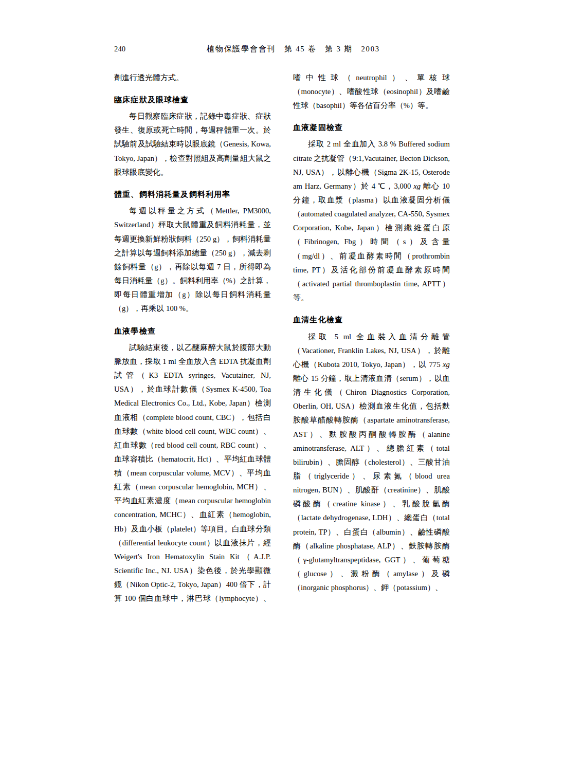240
植物保護學會會刊　第 45 卷　第 3 期　2003
劑進行透光體方式。
臨床症狀及眼球檢查
每日觀察臨床症狀，記錄中毒症狀、症狀發生、復原或死亡時間，每週秤體重一次。於試驗前及試驗結束時以眼底鏡（Genesis, Kowa, Tokyo, Japan），檢查對照組及高劑量組大鼠之眼球眼底變化。
體重、飼料消耗量及飼料利用率
每週以秤量之方式（Mettler, PM3000, Switzerland）秤取大鼠體重及飼料消耗量，並每週更換新鮮粉狀飼料（250 g），飼料消耗量之計算以每週飼料添加總量（250 g），減去剩餘飼料量（g），再除以每週 7 日，所得即為每日消耗量（g）。飼料利用率（%）之計算，即每日體重增加（g）除以每日飼料消耗量（g），再乘以 100 %。
血液學檢查
試驗結束後，以乙醚麻醉大鼠於腹部大動脈放血，採取 1 ml 全血放入含 EDTA 抗凝血劑試管（K3 EDTA syringes, Vacutainer, NJ, USA），於血球計數儀（Sysmex K-4500, Toa Medical Electronics Co., Ltd., Kobe, Japan）檢測血液相（complete blood count, CBC），包括白血球數（white blood cell count, WBC count）、紅血球數（red blood cell count, RBC count）、血球容積比（hematocrit, Hct）、平均紅血球體積（mean corpuscular volume, MCV）、平均血紅素（mean corpuscular hemoglobin, MCH）、平均血紅素濃度（mean corpuscular hemoglobin concentration, MCHC）、血紅素（hemoglobin, Hb）及血小板（platelet）等項目。白血球分類（differential leukocyte count）以血液抹片，經 Weigert's Iron Hematoxylin Stain Kit（A.J.P. Scientific Inc., NJ. USA）染色後，於光學顯微鏡（Nikon Optic-2, Tokyo, Japan）400 倍下，計算 100 個白血球中，淋巴球（lymphocyte）、嗜中性球（neutrophil）、單核球（monocyte）、嗜酸性球（eosinophil）及嗜鹼性球（basophil）等各佔百分率（%）等。
血液凝固檢查
採取 2 ml 全血加入 3.8 % Buffered sodium citrate 之抗凝管（9:1,Vacutainer, Becton Dickson, NJ, USA），以離心機（Sigma 2K-15, Osterode am Harz, Germany）於 4 ℃，3,000 xg 離心 10 分鐘，取血漿（plasma）以血液凝固分析儀（automated coagulated analyzer, CA-550, Sysmex Corporation, Kobe, Japan）檢測纖維蛋白原（Fibrinogen, Fbg）時間（s）及含量（mg/dl）、前凝血酵素時間（prothrombin time, PT）及活化部份前凝血酵素原時間（activated partial thromboplastin time, APTT）等。
血清生化檢查
採取 5 ml 全血裝入血清分離管（Vacationer, Franklin Lakes, NJ, USA），於離心機（Kubota 2010, Tokyo, Japan），以 775 xg 離心 15 分鐘，取上清液血清（serum），以血清生化儀（Chiron Diagnostics Corporation, Oberlin, OH, USA）檢測血液生化值，包括麩胺酸草醋酸轉胺酶（aspartate aminotransferase, AST）、麩胺酸丙酮酸轉胺酶（alanine aminotransferase, ALT）、總膽紅素（total bilirubin）、膽固醇（cholesterol）、三酸甘油脂（triglyceride）、尿素氮（blood urea nitrogen, BUN）、肌酸酐（creatinine）、肌酸磷酸酶（creatine kinase）、乳酸脫氫酶（lactate dehydrogenase, LDH）、總蛋白（total protein, TP）、白蛋白（albumin）、鹼性磷酸酶（alkaline phosphatase, ALP）、麩胺轉胺酶（γ-glutamyltranspeptidase, GGT）、葡萄糖（glucose）、澱粉酶（amylase）及磷（inorganic phosphorus）、鉀（potassium）、